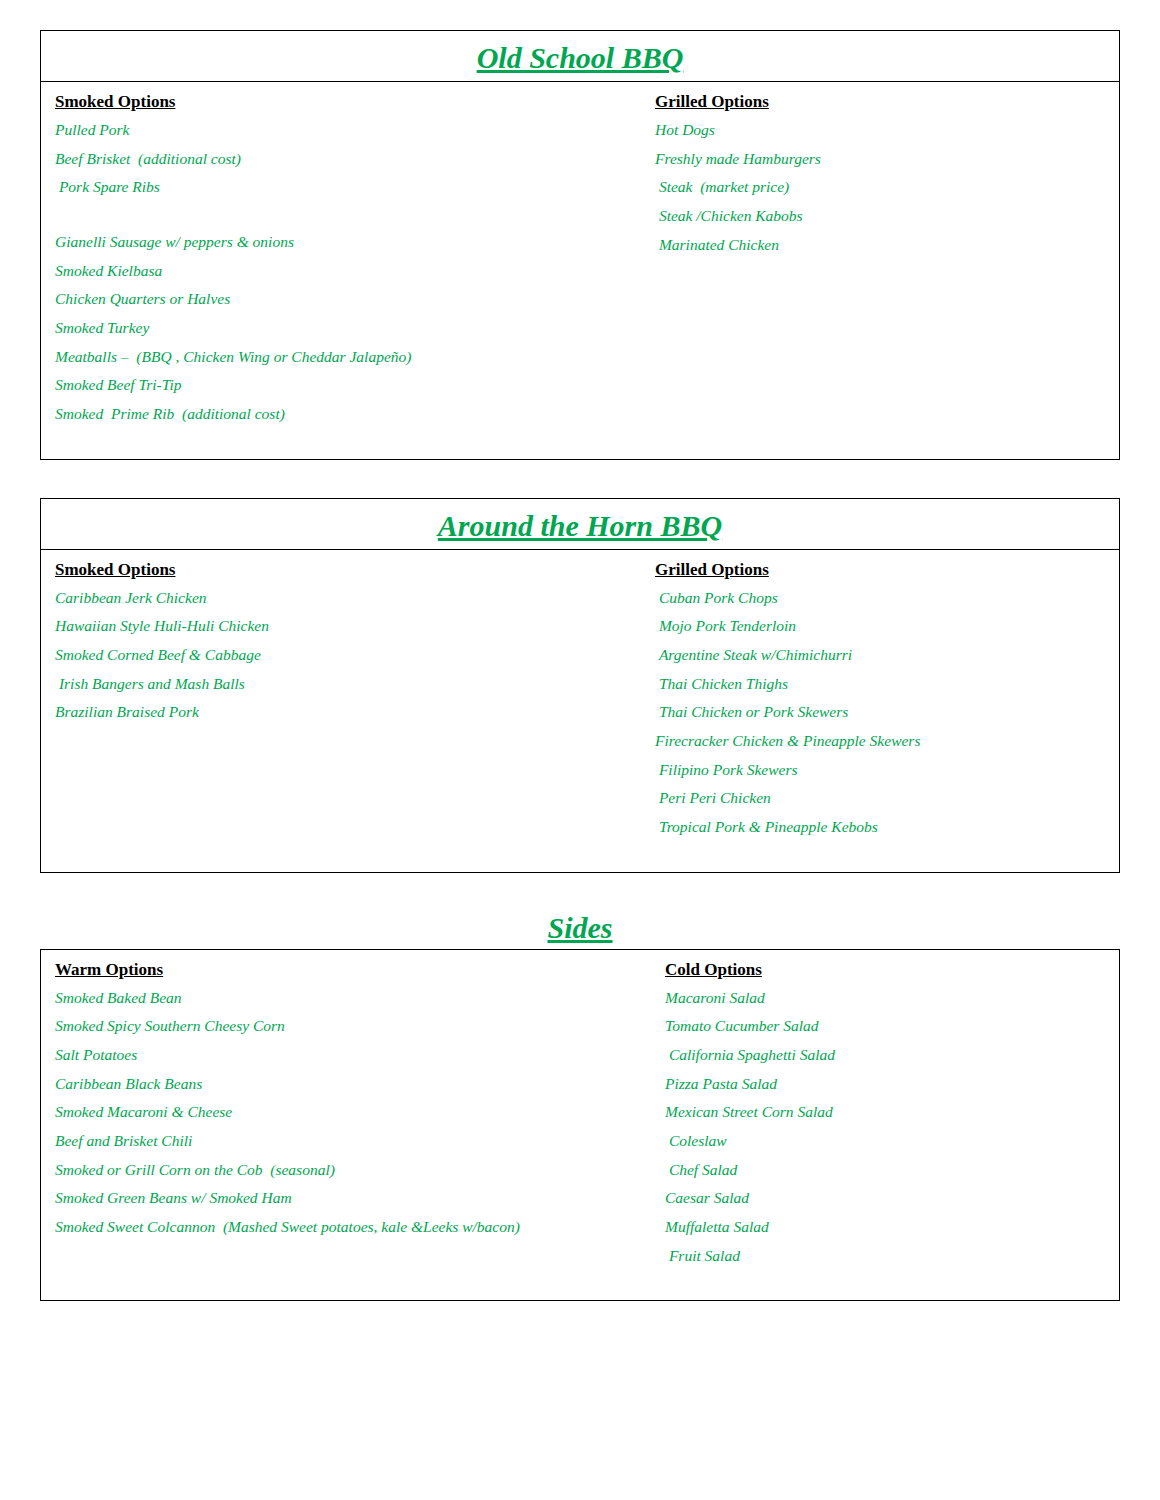Old School BBQ
Smoked Options
Pulled Pork
Beef Brisket (additional cost)
Pork Spare Ribs
Gianelli Sausage w/ peppers & onions
Smoked Kielbasa
Chicken Quarters or Halves
Smoked Turkey
Meatballs – (BBQ , Chicken Wing or Cheddar Jalapeño)
Smoked Beef Tri-Tip
Smoked Prime Rib (additional cost)
Grilled Options
Hot Dogs
Freshly made Hamburgers
Steak (market price)
Steak /Chicken Kabobs
Marinated Chicken
Around the Horn BBQ
Smoked Options
Caribbean Jerk Chicken
Hawaiian Style Huli-Huli Chicken
Smoked Corned Beef & Cabbage
Irish Bangers and Mash Balls
Brazilian Braised Pork
Grilled Options
Cuban Pork Chops
Mojo Pork Tenderloin
Argentine Steak w/Chimichurri
Thai Chicken Thighs
Thai Chicken or Pork Skewers
Firecracker Chicken & Pineapple Skewers
Filipino Pork Skewers
Peri Peri Chicken
Tropical Pork & Pineapple Kebobs
Sides
Warm Options
Smoked Baked Bean
Smoked Spicy Southern Cheesy Corn
Salt Potatoes
Caribbean Black Beans
Smoked Macaroni & Cheese
Beef and Brisket Chili
Smoked or Grill Corn on the Cob (seasonal)
Smoked Green Beans w/ Smoked Ham
Smoked Sweet Colcannon (Mashed Sweet potatoes, kale &Leeks w/bacon)
Cold Options
Macaroni Salad
Tomato Cucumber Salad
California Spaghetti Salad
Pizza Pasta Salad
Mexican Street Corn Salad
Coleslaw
Chef Salad
Caesar Salad
Muffaletta Salad
Fruit Salad